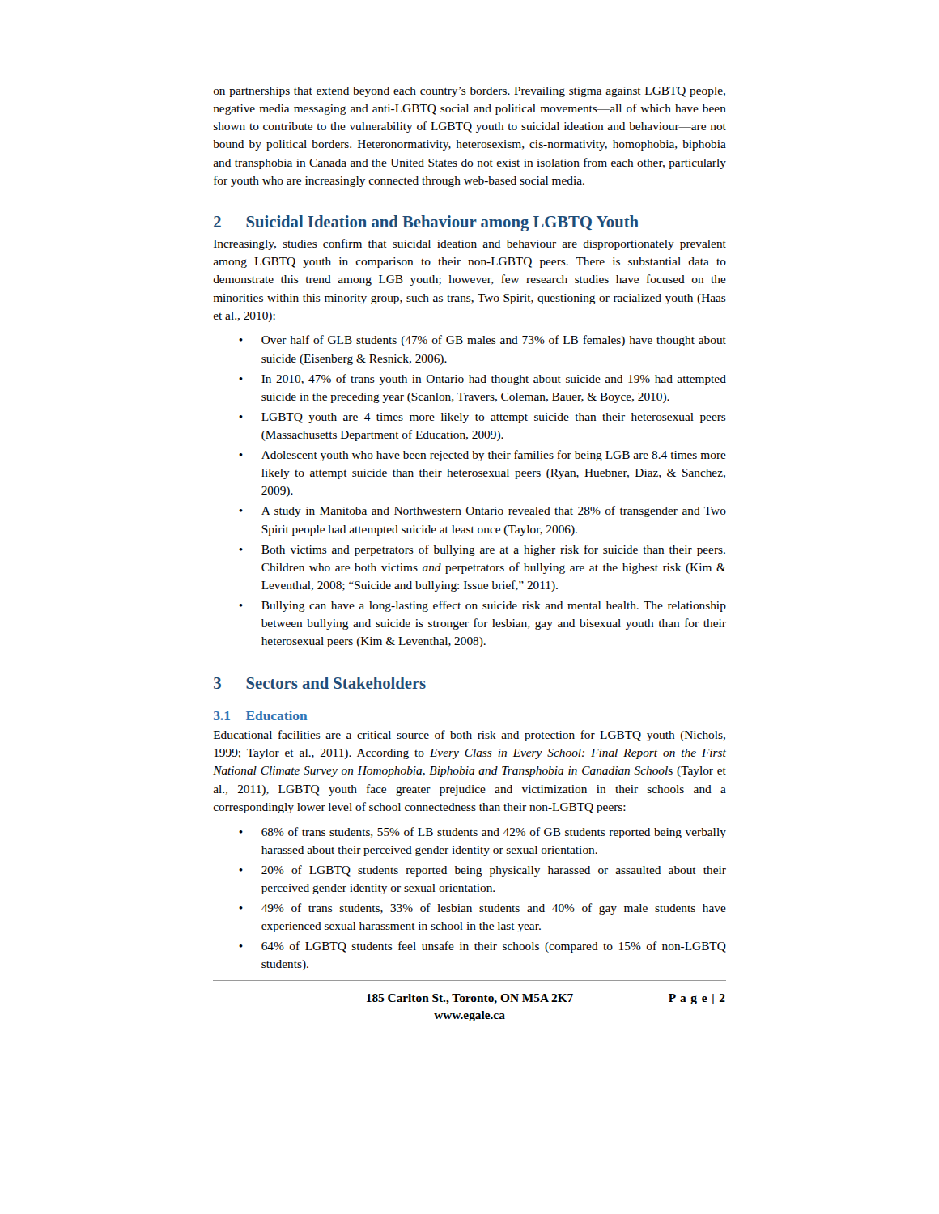on partnerships that extend beyond each country’s borders. Prevailing stigma against LGBTQ people, negative media messaging and anti-LGBTQ social and political movements—all of which have been shown to contribute to the vulnerability of LGBTQ youth to suicidal ideation and behaviour—are not bound by political borders. Heteronormativity, heterosexism, cis-normativity, homophobia, biphobia and transphobia in Canada and the United States do not exist in isolation from each other, particularly for youth who are increasingly connected through web-based social media.
2 Suicidal Ideation and Behaviour among LGBTQ Youth
Increasingly, studies confirm that suicidal ideation and behaviour are disproportionately prevalent among LGBTQ youth in comparison to their non-LGBTQ peers. There is substantial data to demonstrate this trend among LGB youth; however, few research studies have focused on the minorities within this minority group, such as trans, Two Spirit, questioning or racialized youth (Haas et al., 2010):
Over half of GLB students (47% of GB males and 73% of LB females) have thought about suicide (Eisenberg & Resnick, 2006).
In 2010, 47% of trans youth in Ontario had thought about suicide and 19% had attempted suicide in the preceding year (Scanlon, Travers, Coleman, Bauer, & Boyce, 2010).
LGBTQ youth are 4 times more likely to attempt suicide than their heterosexual peers (Massachusetts Department of Education, 2009).
Adolescent youth who have been rejected by their families for being LGB are 8.4 times more likely to attempt suicide than their heterosexual peers (Ryan, Huebner, Diaz, & Sanchez, 2009).
A study in Manitoba and Northwestern Ontario revealed that 28% of transgender and Two Spirit people had attempted suicide at least once (Taylor, 2006).
Both victims and perpetrators of bullying are at a higher risk for suicide than their peers. Children who are both victims and perpetrators of bullying are at the highest risk (Kim & Leventhal, 2008; “Suicide and bullying: Issue brief,” 2011).
Bullying can have a long-lasting effect on suicide risk and mental health. The relationship between bullying and suicide is stronger for lesbian, gay and bisexual youth than for their heterosexual peers (Kim & Leventhal, 2008).
3 Sectors and Stakeholders
3.1 Education
Educational facilities are a critical source of both risk and protection for LGBTQ youth (Nichols, 1999; Taylor et al., 2011). According to Every Class in Every School: Final Report on the First National Climate Survey on Homophobia, Biphobia and Transphobia in Canadian Schools (Taylor et al., 2011), LGBTQ youth face greater prejudice and victimization in their schools and a correspondingly lower level of school connectedness than their non-LGBTQ peers:
68% of trans students, 55% of LB students and 42% of GB students reported being verbally harassed about their perceived gender identity or sexual orientation.
20% of LGBTQ students reported being physically harassed or assaulted about their perceived gender identity or sexual orientation.
49% of trans students, 33% of lesbian students and 40% of gay male students have experienced sexual harassment in school in the last year.
64% of LGBTQ students feel unsafe in their schools (compared to 15% of non-LGBTQ students).
P a g e | 2 185 Carlton St., Toronto, ON M5A 2K7
www.egale.ca